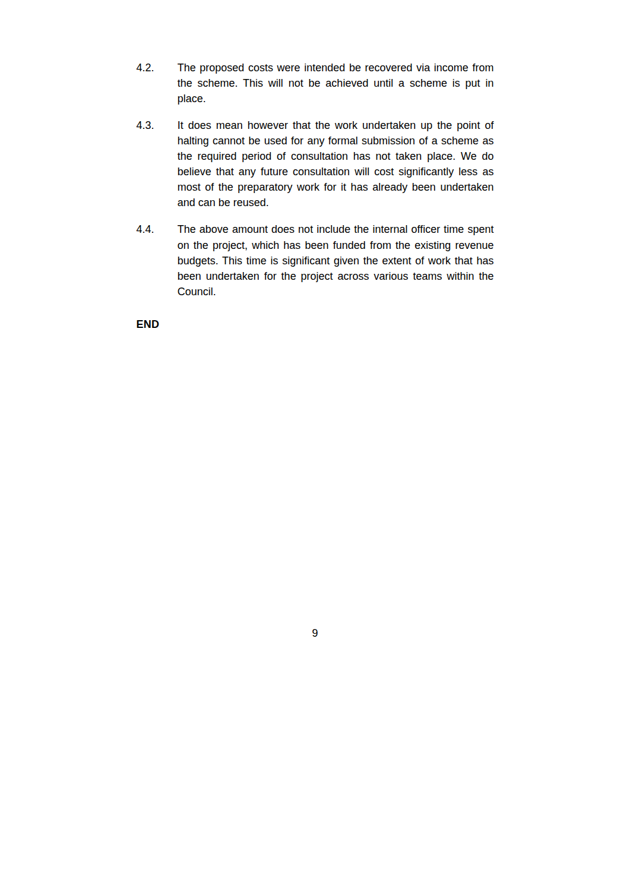4.2. The proposed costs were intended be recovered via income from the scheme. This will not be achieved until a scheme is put in place.
4.3. It does mean however that the work undertaken up the point of halting cannot be used for any formal submission of a scheme as the required period of consultation has not taken place. We do believe that any future consultation will cost significantly less as most of the preparatory work for it has already been undertaken and can be reused.
4.4. The above amount does not include the internal officer time spent on the project, which has been funded from the existing revenue budgets. This time is significant given the extent of work that has been undertaken for the project across various teams within the Council.
END
9